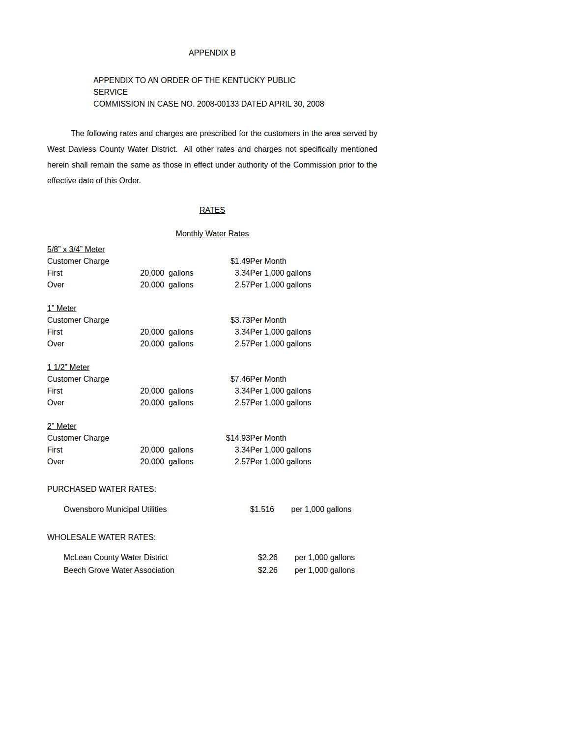APPENDIX B
APPENDIX TO AN ORDER OF THE KENTUCKY PUBLIC SERVICE
COMMISSION IN CASE NO. 2008-00133 DATED APRIL 30, 2008
The following rates and charges are prescribed for the customers in the area served by West Daviess County Water District. All other rates and charges not specifically mentioned herein shall remain the same as those in effect under authority of the Commission prior to the effective date of this Order.
RATES
Monthly Water Rates
5/8” x 3/4” Meter
| Customer Charge | $1.49 | Per Month |
| First | 20,000 gallons | 3.34 | Per 1,000 gallons |
| Over | 20,000 gallons | 2.57 | Per 1,000 gallons |
1” Meter
| Customer Charge | $3.73 | Per Month |
| First | 20,000 gallons | 3.34 | Per 1,000 gallons |
| Over | 20,000 gallons | 2.57 | Per 1,000 gallons |
1 1/2” Meter
| Customer Charge | $7.46 | Per Month |
| First | 20,000 gallons | 3.34 | Per 1,000 gallons |
| Over | 20,000 gallons | 2.57 | Per 1,000 gallons |
2” Meter
| Customer Charge | $14.93 | Per Month |
| First | 20,000 gallons | 3.34 | Per 1,000 gallons |
| Over | 20,000 gallons | 2.57 | Per 1,000 gallons |
PURCHASED WATER RATES:
| Owensboro Municipal Utilities | $1.516 | per 1,000 gallons |
WHOLESALE WATER RATES:
| McLean County Water District | $2.26 | per 1,000 gallons |
| Beech Grove Water Association | $2.26 | per 1,000 gallons |